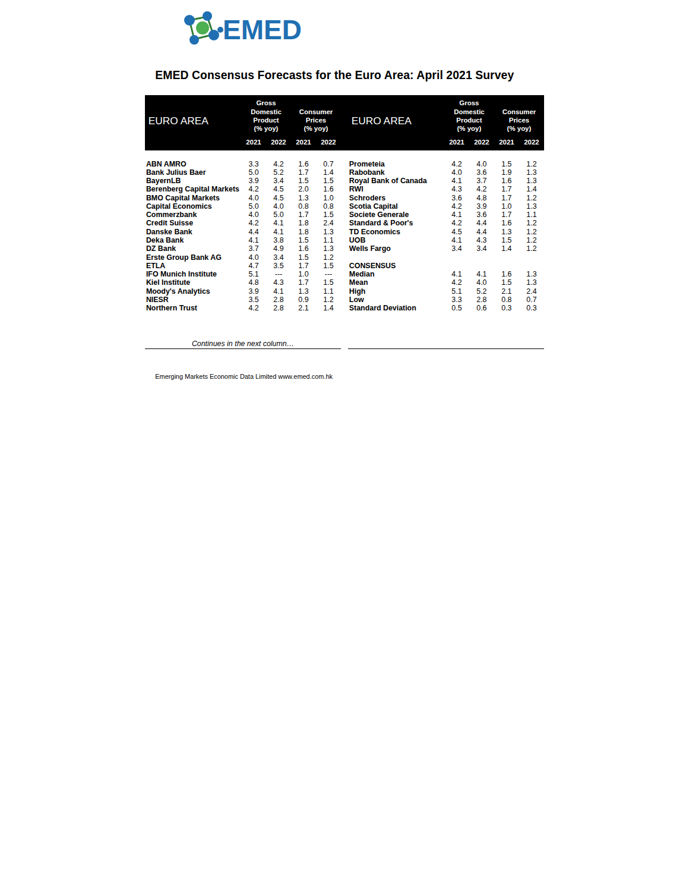EMED
EMED Consensus Forecasts for the Euro Area: April 2021 Survey
| EURO AREA | Gross Domestic Product (% yoy) | Consumer Prices (% yoy) | | EURO AREA | Gross Domestic Product (% yoy) | Consumer Prices (% yoy) |
| | 2021 | 2022 | 2021 | 2022 | | | 2021 | 2022 | 2021 | 2022 |
| ABN AMRO | 3.3 | 4.2 | 1.6 | 0.7 | | Prometeia | 4.2 | 4.0 | 1.5 | 1.2 |
| Bank Julius Baer | 5.0 | 5.2 | 1.7 | 1.4 | | Rabobank | 4.0 | 3.6 | 1.9 | 1.3 |
| BayernLB | 3.9 | 3.4 | 1.5 | 1.5 | | Royal Bank of Canada | 4.1 | 3.7 | 1.6 | 1.3 |
| Berenberg Capital Markets | 4.2 | 4.5 | 2.0 | 1.6 | | RWI | 4.3 | 4.2 | 1.7 | 1.4 |
| BMO Capital Markets | 4.0 | 4.5 | 1.3 | 1.0 | | Schroders | 3.6 | 4.8 | 1.7 | 1.2 |
| Capital Economics | 5.0 | 4.0 | 0.8 | 0.8 | | Scotia Capital | 4.2 | 3.9 | 1.0 | 1.3 |
| Commerzbank | 4.0 | 5.0 | 1.7 | 1.5 | | Societe Generale | 4.1 | 3.6 | 1.7 | 1.1 |
| Credit Suisse | 4.2 | 4.1 | 1.8 | 2.4 | | Standard & Poor's | 4.2 | 4.4 | 1.6 | 1.2 |
| Danske Bank | 4.4 | 4.1 | 1.8 | 1.3 | | TD Economics | 4.5 | 4.4 | 1.3 | 1.2 |
| Deka Bank | 4.1 | 3.8 | 1.5 | 1.1 | | UOB | 4.1 | 4.3 | 1.5 | 1.2 |
| DZ Bank | 3.7 | 4.9 | 1.6 | 1.3 | | Wells Fargo | 3.4 | 3.4 | 1.4 | 1.2 |
| Erste Group Bank AG | 4.0 | 3.4 | 1.5 | 1.2 | | | | | | |
| ETLA | 4.7 | 3.5 | 1.7 | 1.5 | | CONSENSUS | | | | |
| IFO Munich Institute | 5.1 | --- | 1.0 | --- | | Median | 4.1 | 4.1 | 1.6 | 1.3 |
| Kiel Institute | 4.8 | 4.3 | 1.7 | 1.5 | | Mean | 4.2 | 4.0 | 1.5 | 1.3 |
| Moody's Analytics | 3.9 | 4.1 | 1.3 | 1.1 | | High | 5.1 | 5.2 | 2.1 | 2.4 |
| NIESR | 3.5 | 2.8 | 0.9 | 1.2 | | Low | 3.3 | 2.8 | 0.8 | 0.7 |
| Northern Trust | 4.2 | 2.8 | 2.1 | 1.4 | | Standard Deviation | 0.5 | 0.6 | 0.3 | 0.3 |
| Continues in the next column… | | |
Emerging Markets Economic Data Limited www.emed.com.hk